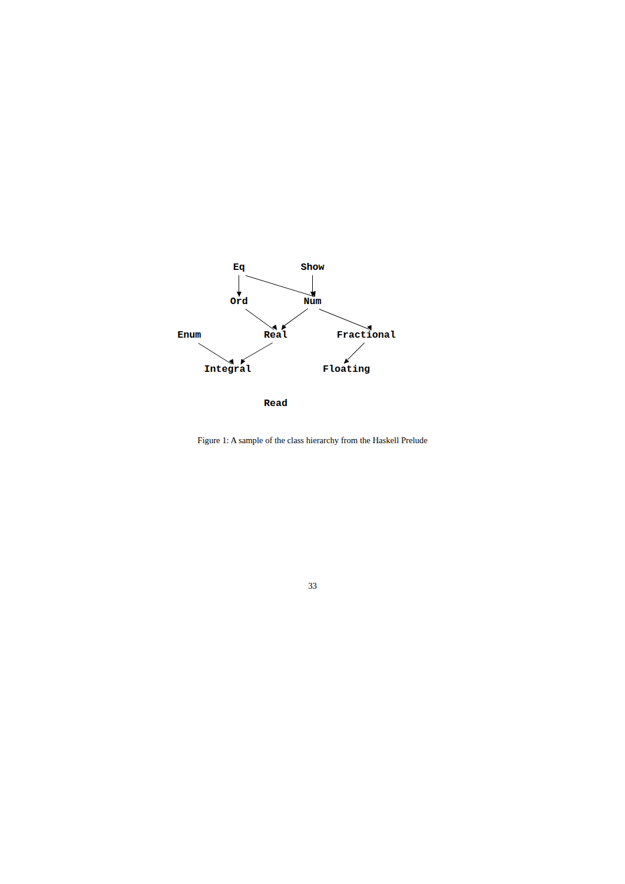Eq Show Ord Num Enum Real Fractional Integral Floating Read
Figure 1: A sample of the class hierarchy from the Haskell Prelude
33